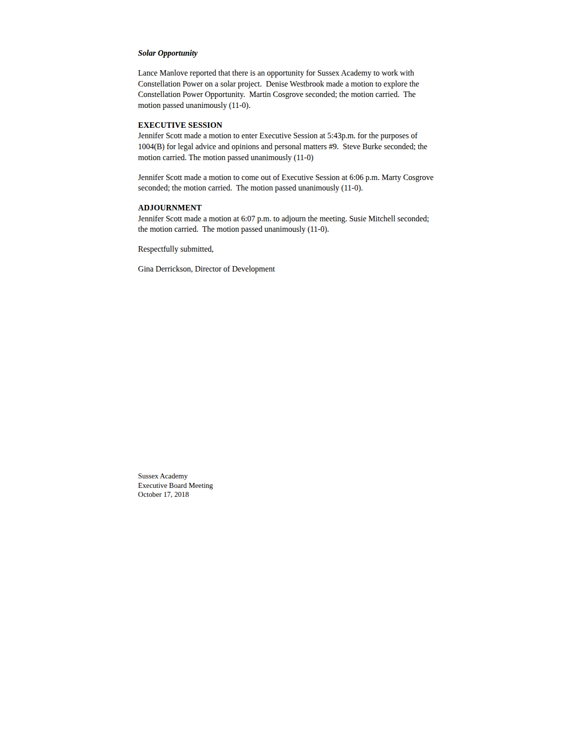Solar Opportunity
Lance Manlove reported that there is an opportunity for Sussex Academy to work with Constellation Power on a solar project. Denise Westbrook made a motion to explore the Constellation Power Opportunity. Martin Cosgrove seconded; the motion carried. The motion passed unanimously (11-0).
Executive Session
Jennifer Scott made a motion to enter Executive Session at 5:43p.m. for the purposes of 1004(B) for legal advice and opinions and personal matters #9. Steve Burke seconded; the motion carried. The motion passed unanimously (11-0)
Jennifer Scott made a motion to come out of Executive Session at 6:06 p.m. Marty Cosgrove seconded; the motion carried. The motion passed unanimously (11-0).
Adjournment
Jennifer Scott made a motion at 6:07 p.m. to adjourn the meeting. Susie Mitchell seconded; the motion carried. The motion passed unanimously (11-0).
Respectfully submitted,
Gina Derrickson, Director of Development
Sussex Academy
Executive Board Meeting
October 17, 2018